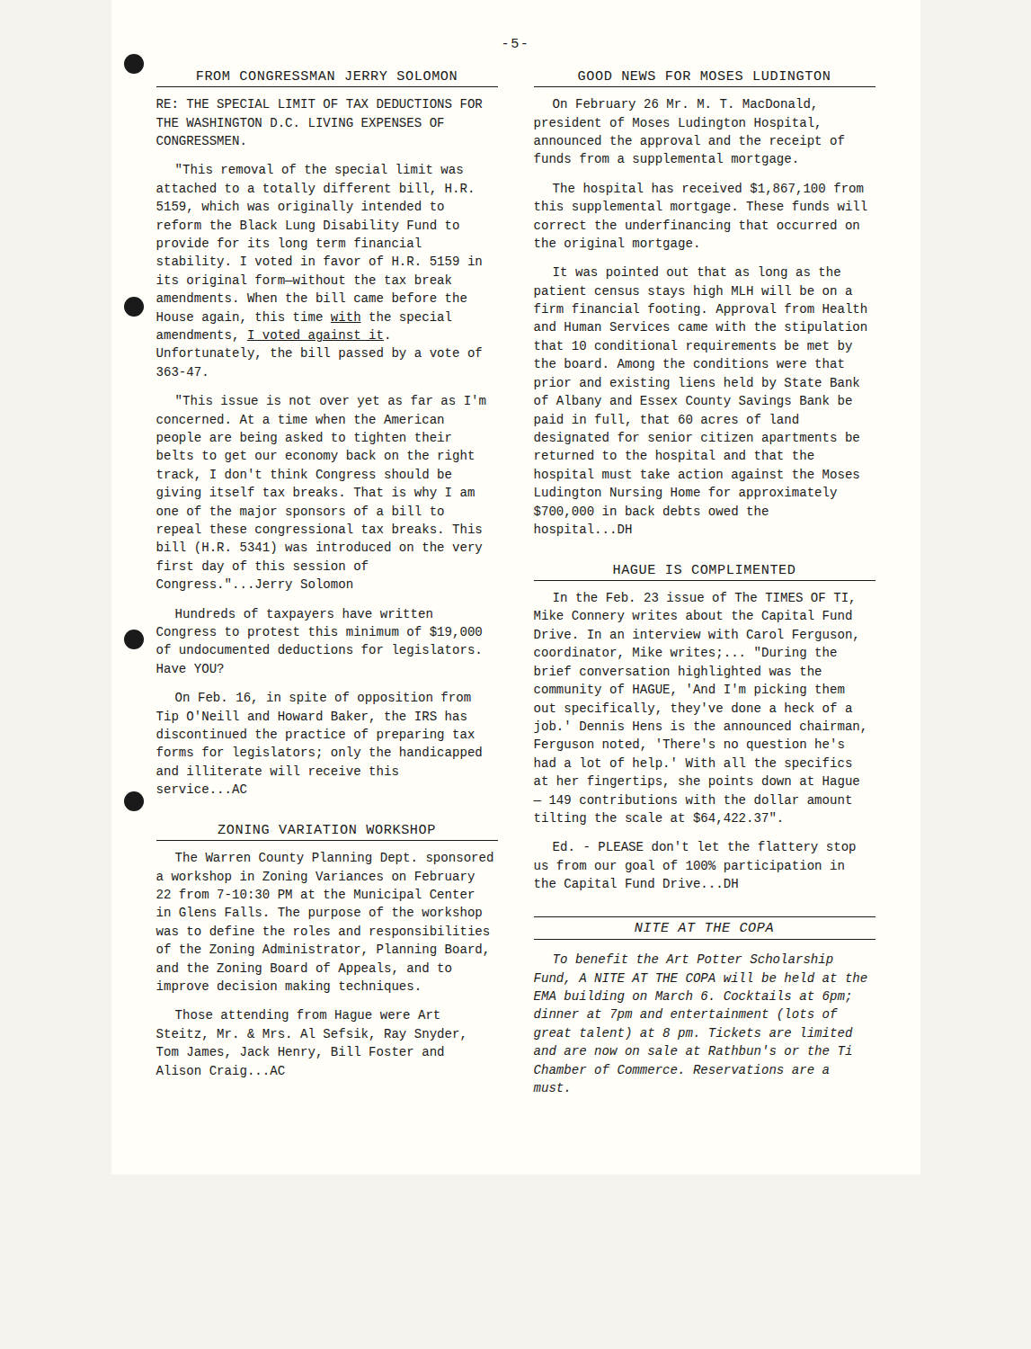-5-
From Congressman Jerry Solomon
RE: THE SPECIAL LIMIT OF TAX DEDUCTIONS FOR THE WASHINGTON D.C. LIVING EXPENSES OF CONGRESSMEN.
"This removal of the special limit was attached to a totally different bill, H.R. 5159, which was originally intended to reform the Black Lung Disability Fund to provide for its long term financial stability. I voted in favor of H.R. 5159 in its original form—without the tax break amendments. When the bill came before the House again, this time with the special amendments, I voted against it. Unfortunately, the bill passed by a vote of 363-47.
"This issue is not over yet as far as I'm concerned. At a time when the American people are being asked to tighten their belts to get our economy back on the right track, I don't think Congress should be giving itself tax breaks. That is why I am one of the major sponsors of a bill to repeal these congressional tax breaks. This bill (H.R. 5341) was introduced on the very first day of this session of Congress."...Jerry Solomon
Hundreds of taxpayers have written Congress to protest this minimum of $19,000 of undocumented deductions for legislators. Have YOU?
On Feb. 16, in spite of opposition from Tip O'Neill and Howard Baker, the IRS has discontinued the practice of preparing tax forms for legislators; only the handicapped and illiterate will receive this service...AC
Zoning Variation Workshop
The Warren County Planning Dept. sponsored a workshop in Zoning Variances on February 22 from 7-10:30 PM at the Municipal Center in Glens Falls. The purpose of the workshop was to define the roles and responsibilities of the Zoning Administrator, Planning Board, and the Zoning Board of Appeals, and to improve decision making techniques.
Those attending from Hague were Art Steitz, Mr. & Mrs. Al Sefsik, Ray Snyder, Tom James, Jack Henry, Bill Foster and Alison Craig...AC
Good News for Moses Ludington
On February 26 Mr. M. T. MacDonald, president of Moses Ludington Hospital, announced the approval and the receipt of funds from a supplemental mortgage.
The hospital has received $1,867,100 from this supplemental mortgage. These funds will correct the underfinancing that occurred on the original mortgage.
It was pointed out that as long as the patient census stays high MLH will be on a firm financial footing. Approval from Health and Human Services came with the stipulation that 10 conditional requirements be met by the board. Among the conditions were that prior and existing liens held by State Bank of Albany and Essex County Savings Bank be paid in full, that 60 acres of land designated for senior citizen apartments be returned to the hospital and that the hospital must take action against the Moses Ludington Nursing Home for approximately $700,000 in back debts owed the hospital...DH
Hague is Complimented
In the Feb. 23 issue of The TIMES OF TI, Mike Connery writes about the Capital Fund Drive. In an interview with Carol Ferguson, coordinator, Mike writes;... "During the brief conversation highlighted was the community of HAGUE, 'And I'm picking them out specifically, they've done a heck of a job.' Dennis Hens is the announced chairman, Ferguson noted, 'There's no question he's had a lot of help.' With all the specifics at her fingertips, she points down at Hague — 149 contributions with the dollar amount tilting the scale at $64,422.37".
Ed. - PLEASE don't let the flattery stop us from our goal of 100% participation in the Capital Fund Drive...DH
Nite at the Copa
To benefit the Art Potter Scholarship Fund, A NITE AT THE COPA will be held at the EMA building on March 6. Cocktails at 6pm; dinner at 7pm and entertainment (lots of great talent) at 8 pm. Tickets are limited and are now on sale at Rathbun's or the Ti Chamber of Commerce. Reservations are a must.